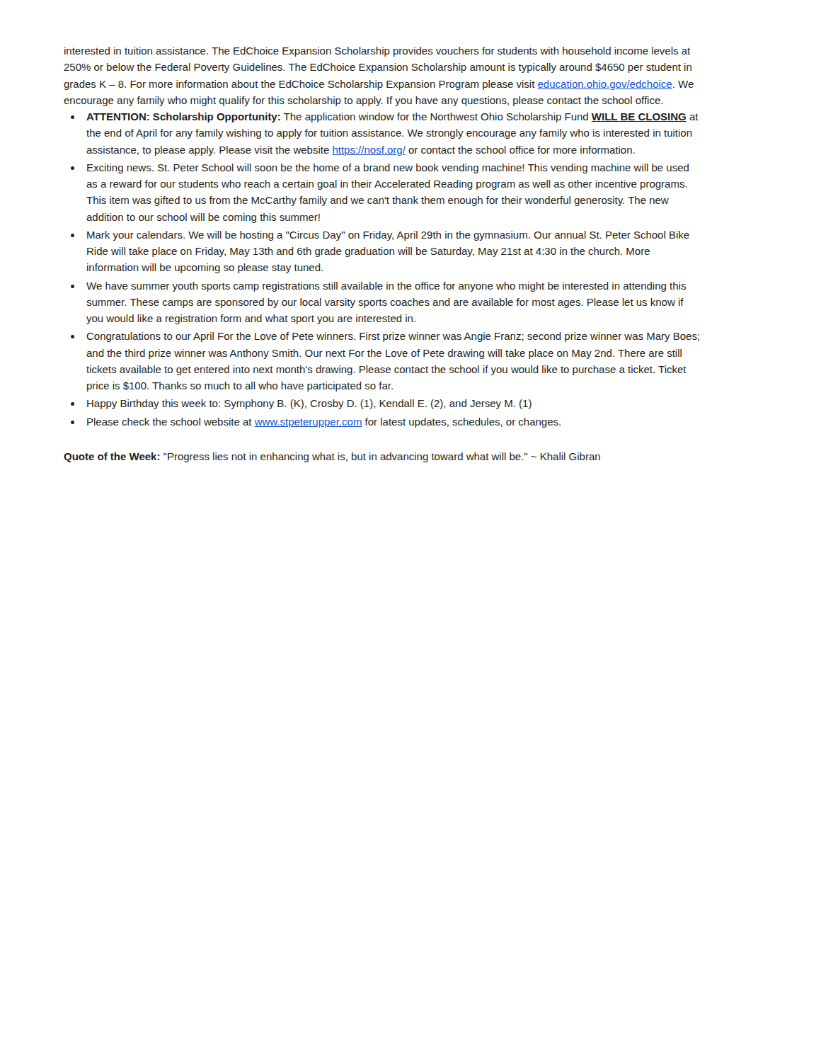interested in tuition assistance. The EdChoice Expansion Scholarship provides vouchers for students with household income levels at 250% or below the Federal Poverty Guidelines. The EdChoice Expansion Scholarship amount is typically around $4650 per student in grades K – 8. For more information about the EdChoice Scholarship Expansion Program please visit education.ohio.gov/edchoice. We encourage any family who might qualify for this scholarship to apply. If you have any questions, please contact the school office.
ATTENTION: Scholarship Opportunity: The application window for the Northwest Ohio Scholarship Fund WILL BE CLOSING at the end of April for any family wishing to apply for tuition assistance. We strongly encourage any family who is interested in tuition assistance, to please apply. Please visit the website https://nosf.org/ or contact the school office for more information.
Exciting news. St. Peter School will soon be the home of a brand new book vending machine! This vending machine will be used as a reward for our students who reach a certain goal in their Accelerated Reading program as well as other incentive programs. This item was gifted to us from the McCarthy family and we can't thank them enough for their wonderful generosity. The new addition to our school will be coming this summer!
Mark your calendars. We will be hosting a "Circus Day" on Friday, April 29th in the gymnasium. Our annual St. Peter School Bike Ride will take place on Friday, May 13th and 6th grade graduation will be Saturday, May 21st at 4:30 in the church. More information will be upcoming so please stay tuned.
We have summer youth sports camp registrations still available in the office for anyone who might be interested in attending this summer. These camps are sponsored by our local varsity sports coaches and are available for most ages. Please let us know if you would like a registration form and what sport you are interested in.
Congratulations to our April For the Love of Pete winners. First prize winner was Angie Franz; second prize winner was Mary Boes; and the third prize winner was Anthony Smith. Our next For the Love of Pete drawing will take place on May 2nd. There are still tickets available to get entered into next month's drawing. Please contact the school if you would like to purchase a ticket. Ticket price is $100. Thanks so much to all who have participated so far.
Happy Birthday this week to: Symphony B. (K), Crosby D. (1), Kendall E. (2), and Jersey M. (1)
Please check the school website at www.stpeterupper.com for latest updates, schedules, or changes.
Quote of the Week: "Progress lies not in enhancing what is, but in advancing toward what will be." ~ Khalil Gibran